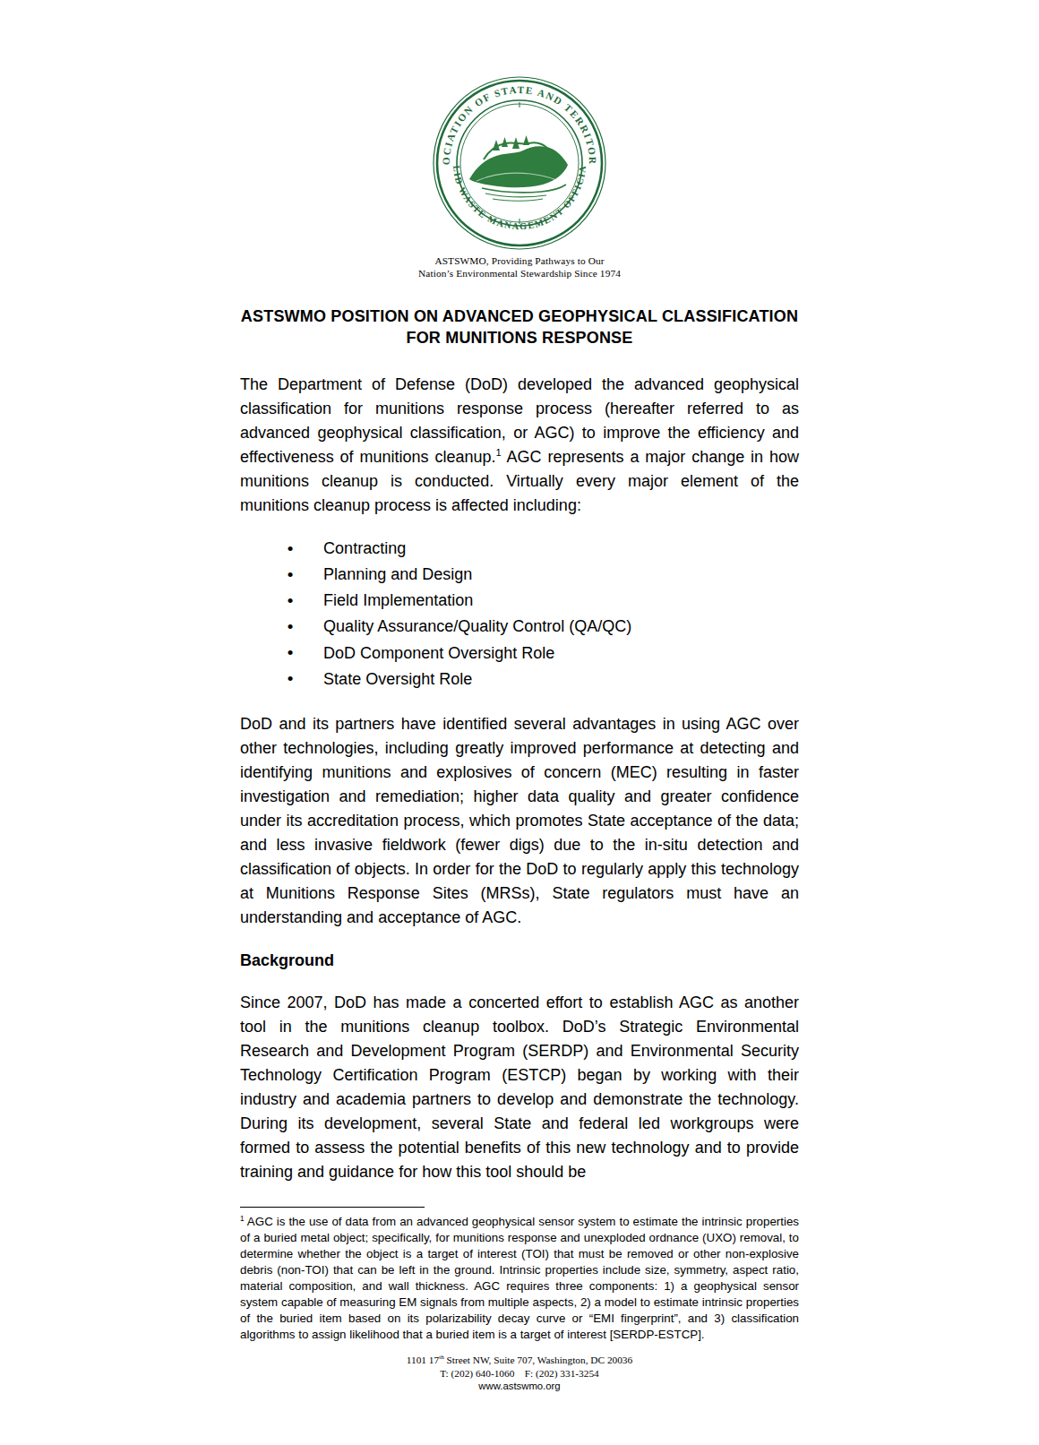ASSOCIATION OF STATE AND TERRITORIAL SOLID WASTE MANAGEMENT OFFICIALS
ASTSWMO, Providing Pathways to Our
Nation’s Environmental Stewardship Since 1974
ASTSWMO POSITION ON ADVANCED GEOPHYSICAL CLASSIFICATION
FOR MUNITIONS RESPONSE
The Department of Defense (DoD) developed the advanced geophysical classification for munitions response process (hereafter referred to as advanced geophysical classification, or AGC) to improve the efficiency and effectiveness of munitions cleanup.1 AGC represents a major change in how munitions cleanup is conducted. Virtually every major element of the munitions cleanup process is affected including:
Contracting
Planning and Design
Field Implementation
Quality Assurance/Quality Control (QA/QC)
DoD Component Oversight Role
State Oversight Role
DoD and its partners have identified several advantages in using AGC over other technologies, including greatly improved performance at detecting and identifying munitions and explosives of concern (MEC) resulting in faster investigation and remediation; higher data quality and greater confidence under its accreditation process, which promotes State acceptance of the data; and less invasive fieldwork (fewer digs) due to the in-situ detection and classification of objects. In order for the DoD to regularly apply this technology at Munitions Response Sites (MRSs), State regulators must have an understanding and acceptance of AGC.
Background
Since 2007, DoD has made a concerted effort to establish AGC as another tool in the munitions cleanup toolbox. DoD’s Strategic Environmental Research and Development Program (SERDP) and Environmental Security Technology Certification Program (ESTCP) began by working with their industry and academia partners to develop and demonstrate the technology. During its development, several State and federal led workgroups were formed to assess the potential benefits of this new technology and to provide training and guidance for how this tool should be
1 AGC is the use of data from an advanced geophysical sensor system to estimate the intrinsic properties of a buried metal object; specifically, for munitions response and unexploded ordnance (UXO) removal, to determine whether the object is a target of interest (TOI) that must be removed or other non-explosive debris (non-TOI) that can be left in the ground. Intrinsic properties include size, symmetry, aspect ratio, material composition, and wall thickness. AGC requires three components: 1) a geophysical sensor system capable of measuring EM signals from multiple aspects, 2) a model to estimate intrinsic properties of the buried item based on its polarizability decay curve or “EMI fingerprint”, and 3) classification algorithms to assign likelihood that a buried item is a target of interest [SERDP-ESTCP].
1101 17th Street NW, Suite 707, Washington, DC 20036
T: (202) 640-1060 F: (202) 331-3254
www.astswmo.org